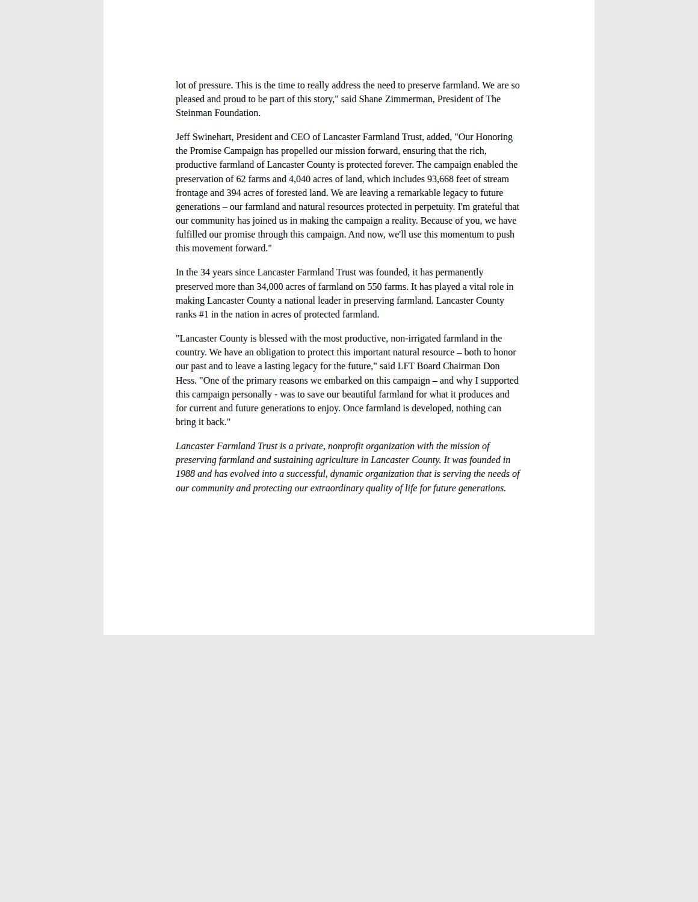lot of pressure. This is the time to really address the need to preserve farmland. We are so pleased and proud to be part of this story," said Shane Zimmerman, President of The Steinman Foundation.
Jeff Swinehart, President and CEO of Lancaster Farmland Trust, added, "Our Honoring the Promise Campaign has propelled our mission forward, ensuring that the rich, productive farmland of Lancaster County is protected forever. The campaign enabled the preservation of 62 farms and 4,040 acres of land, which includes 93,668 feet of stream frontage and 394 acres of forested land. We are leaving a remarkable legacy to future generations – our farmland and natural resources protected in perpetuity. I'm grateful that our community has joined us in making the campaign a reality. Because of you, we have fulfilled our promise through this campaign. And now, we'll use this momentum to push this movement forward."
In the 34 years since Lancaster Farmland Trust was founded, it has permanently preserved more than 34,000 acres of farmland on 550 farms. It has played a vital role in making Lancaster County a national leader in preserving farmland. Lancaster County ranks #1 in the nation in acres of protected farmland.
"Lancaster County is blessed with the most productive, non-irrigated farmland in the country. We have an obligation to protect this important natural resource – both to honor our past and to leave a lasting legacy for the future," said LFT Board Chairman Don Hess. "One of the primary reasons we embarked on this campaign – and why I supported this campaign personally - was to save our beautiful farmland for what it produces and for current and future generations to enjoy. Once farmland is developed, nothing can bring it back."
Lancaster Farmland Trust is a private, nonprofit organization with the mission of preserving farmland and sustaining agriculture in Lancaster County. It was founded in 1988 and has evolved into a successful, dynamic organization that is serving the needs of our community and protecting our extraordinary quality of life for future generations.